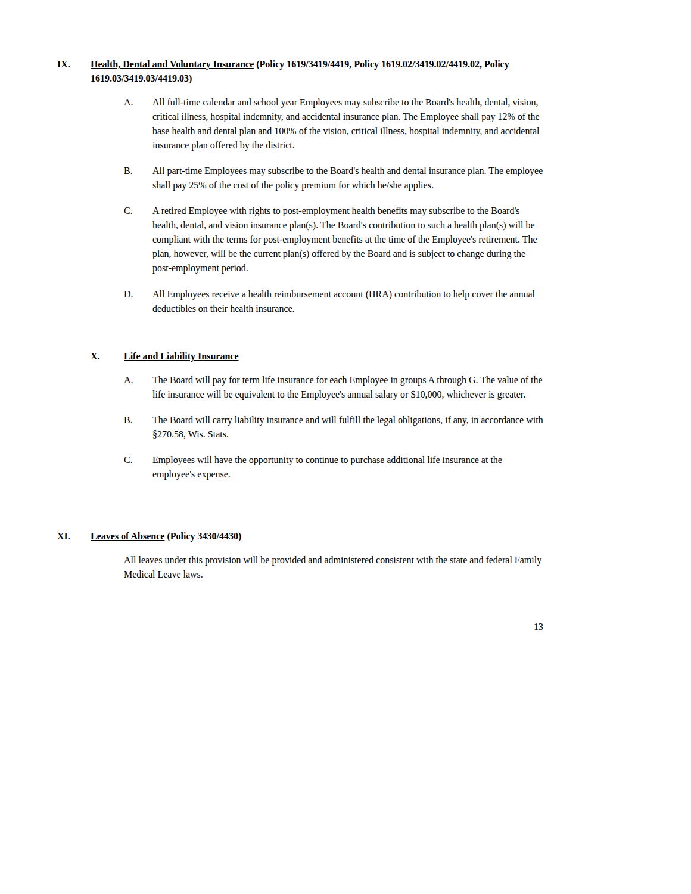IX. Health, Dental and Voluntary Insurance (Policy 1619/3419/4419, Policy 1619.02/3419.02/4419.02, Policy 1619.03/3419.03/4419.03)
A. All full-time calendar and school year Employees may subscribe to the Board's health, dental, vision, critical illness, hospital indemnity, and accidental insurance plan. The Employee shall pay 12% of the base health and dental plan and 100% of the vision, critical illness, hospital indemnity, and accidental insurance plan offered by the district.
B. All part-time Employees may subscribe to the Board's health and dental insurance plan. The employee shall pay 25% of the cost of the policy premium for which he/she applies.
C. A retired Employee with rights to post-employment health benefits may subscribe to the Board's health, dental, and vision insurance plan(s). The Board's contribution to such a health plan(s) will be compliant with the terms for post-employment benefits at the time of the Employee's retirement. The plan, however, will be the current plan(s) offered by the Board and is subject to change during the post-employment period.
D. All Employees receive a health reimbursement account (HRA) contribution to help cover the annual deductibles on their health insurance.
X. Life and Liability Insurance
A. The Board will pay for term life insurance for each Employee in groups A through G. The value of the life insurance will be equivalent to the Employee's annual salary or $10,000, whichever is greater.
B. The Board will carry liability insurance and will fulfill the legal obligations, if any, in accordance with §270.58, Wis. Stats.
C. Employees will have the opportunity to continue to purchase additional life insurance at the employee's expense.
XI. Leaves of Absence (Policy 3430/4430)
All leaves under this provision will be provided and administered consistent with the state and federal Family Medical Leave laws.
13